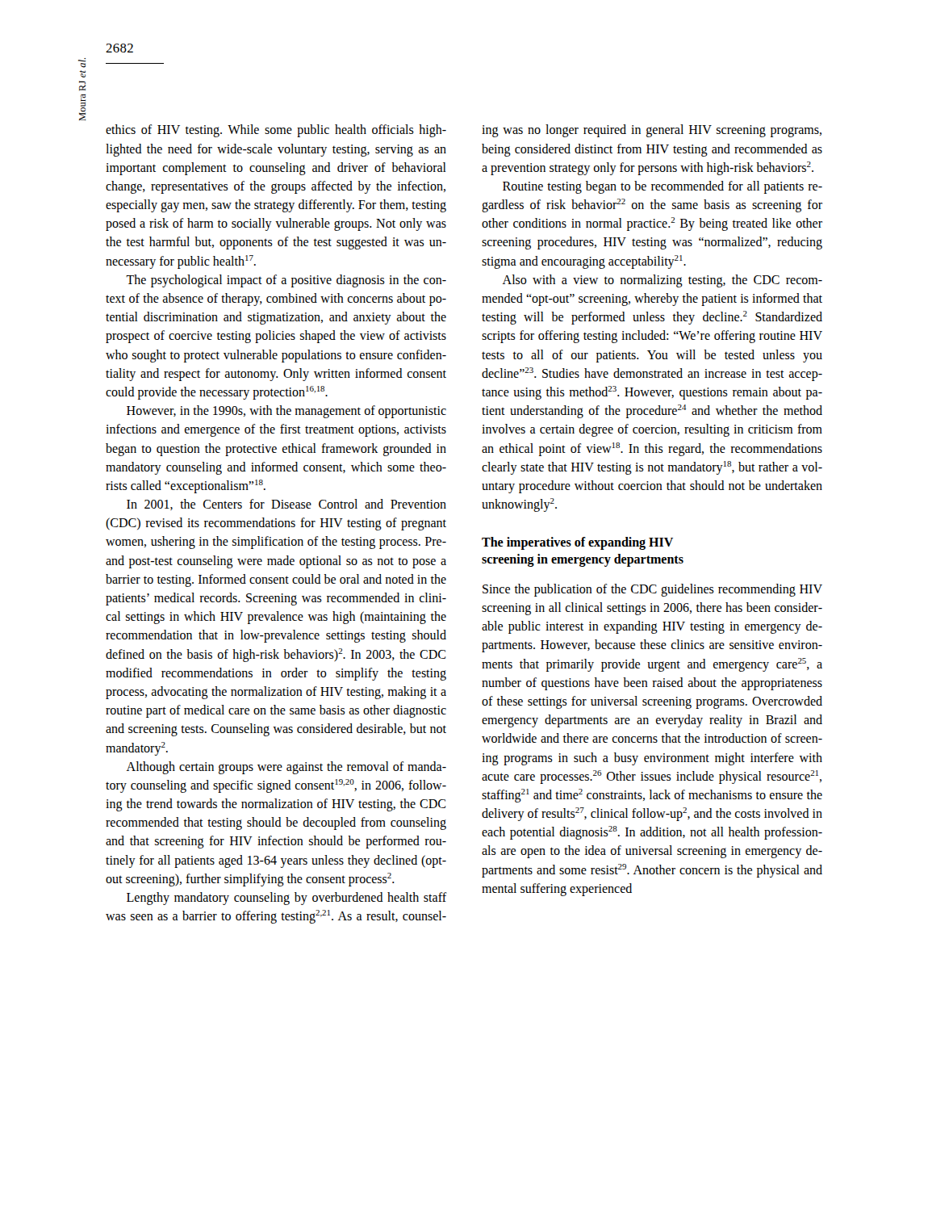2682
Moura RJ et al.
ethics of HIV testing. While some public health officials highlighted the need for wide-scale voluntary testing, serving as an important complement to counseling and driver of behavioral change, representatives of the groups affected by the infection, especially gay men, saw the strategy differently. For them, testing posed a risk of harm to socially vulnerable groups. Not only was the test harmful but, opponents of the test suggested it was unnecessary for public health17.
The psychological impact of a positive diagnosis in the context of the absence of therapy, combined with concerns about potential discrimination and stigmatization, and anxiety about the prospect of coercive testing policies shaped the view of activists who sought to protect vulnerable populations to ensure confidentiality and respect for autonomy. Only written informed consent could provide the necessary protection16,18.
However, in the 1990s, with the management of opportunistic infections and emergence of the first treatment options, activists began to question the protective ethical framework grounded in mandatory counseling and informed consent, which some theorists called “exceptionalism”18.
In 2001, the Centers for Disease Control and Prevention (CDC) revised its recommendations for HIV testing of pregnant women, ushering in the simplification of the testing process. Pre- and post-test counseling were made optional so as not to pose a barrier to testing. Informed consent could be oral and noted in the patients’ medical records. Screening was recommended in clinical settings in which HIV prevalence was high (maintaining the recommendation that in low-prevalence settings testing should defined on the basis of high-risk behaviors)2. In 2003, the CDC modified recommendations in order to simplify the testing process, advocating the normalization of HIV testing, making it a routine part of medical care on the same basis as other diagnostic and screening tests. Counseling was considered desirable, but not mandatory2.
Although certain groups were against the removal of mandatory counseling and specific signed consent19,20, in 2006, following the trend towards the normalization of HIV testing, the CDC recommended that testing should be decoupled from counseling and that screening for HIV infection should be performed routinely for all patients aged 13-64 years unless they declined (opt-out screening), further simplifying the consent process2.
Lengthy mandatory counseling by overburdened health staff was seen as a barrier to offering testing2,21. As a result, counseling was no longer required in general HIV screening programs, being considered distinct from HIV testing and recommended as a prevention strategy only for persons with high-risk behaviors2.
Routine testing began to be recommended for all patients regardless of risk behavior22 on the same basis as screening for other conditions in normal practice.2 By being treated like other screening procedures, HIV testing was “normalized”, reducing stigma and encouraging acceptability21.
Also with a view to normalizing testing, the CDC recommended “opt-out” screening, whereby the patient is informed that testing will be performed unless they decline.2 Standardized scripts for offering testing included: “We’re offering routine HIV tests to all of our patients. You will be tested unless you decline”23. Studies have demonstrated an increase in test acceptance using this method23. However, questions remain about patient understanding of the procedure24 and whether the method involves a certain degree of coercion, resulting in criticism from an ethical point of view18. In this regard, the recommendations clearly state that HIV testing is not mandatory18, but rather a voluntary procedure without coercion that should not be undertaken unknowingly2.
The imperatives of expanding HIV
screening in emergency departments
Since the publication of the CDC guidelines recommending HIV screening in all clinical settings in 2006, there has been considerable public interest in expanding HIV testing in emergency departments. However, because these clinics are sensitive environments that primarily provide urgent and emergency care25, a number of questions have been raised about the appropriateness of these settings for universal screening programs. Overcrowded emergency departments are an everyday reality in Brazil and worldwide and there are concerns that the introduction of screening programs in such a busy environment might interfere with acute care processes.26 Other issues include physical resource21, staffing21 and time2 constraints, lack of mechanisms to ensure the delivery of results27, clinical follow-up2, and the costs involved in each potential diagnosis28. In addition, not all health professionals are open to the idea of universal screening in emergency departments and some resist29. Another concern is the physical and mental suffering experienced